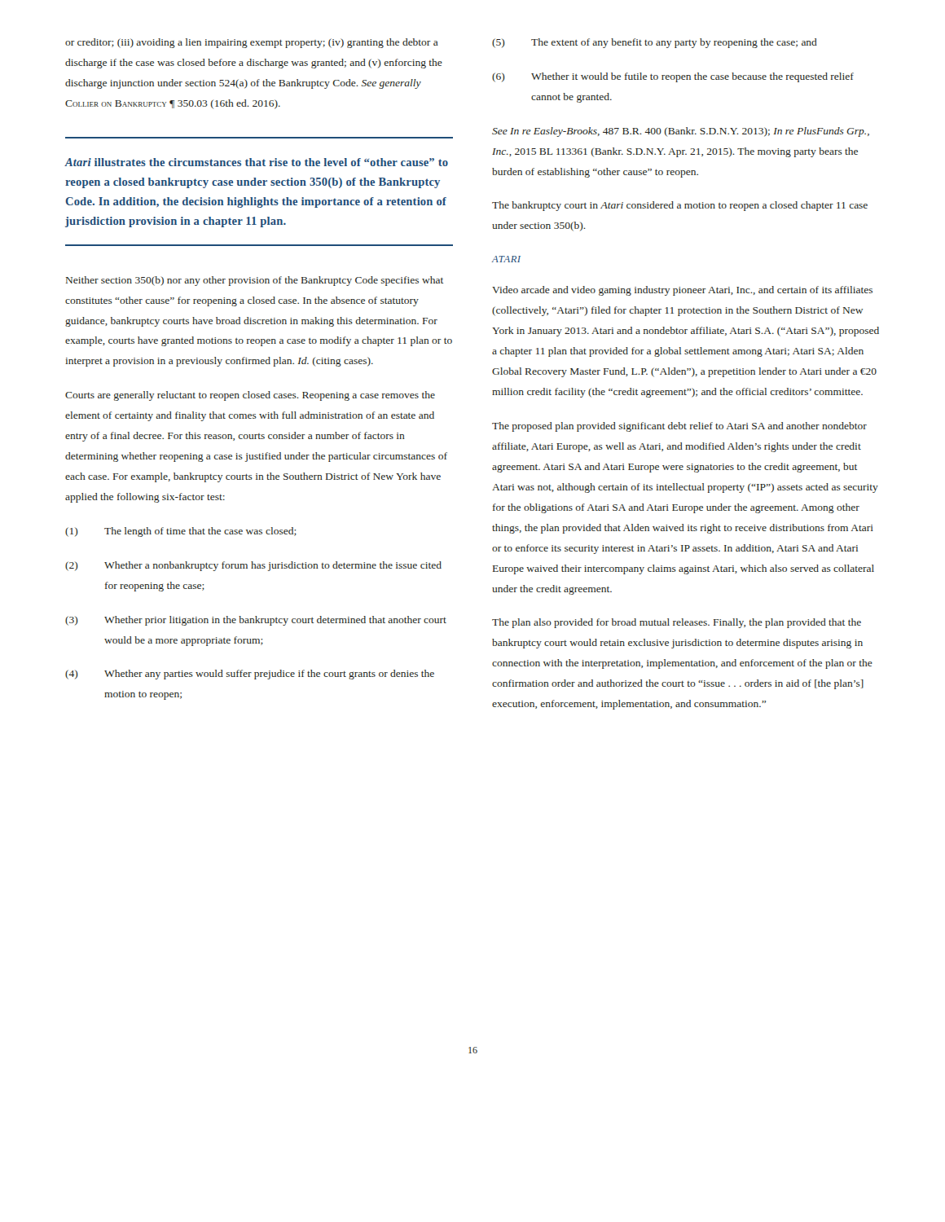or creditor; (iii) avoiding a lien impairing exempt property; (iv) granting the debtor a discharge if the case was closed before a discharge was granted; and (v) enforcing the discharge injunction under section 524(a) of the Bankruptcy Code. See generally Collier on Bankruptcy ¶ 350.03 (16th ed. 2016).
Atari illustrates the circumstances that rise to the level of “other cause” to reopen a closed bankruptcy case under section 350(b) of the Bankruptcy Code. In addition, the decision highlights the importance of a retention of jurisdiction provision in a chapter 11 plan.
Neither section 350(b) nor any other provision of the Bankruptcy Code specifies what constitutes “other cause” for reopening a closed case. In the absence of statutory guidance, bankruptcy courts have broad discretion in making this determination. For example, courts have granted motions to reopen a case to modify a chapter 11 plan or to interpret a provision in a previously confirmed plan. Id. (citing cases).
Courts are generally reluctant to reopen closed cases. Reopening a case removes the element of certainty and finality that comes with full administration of an estate and entry of a final decree. For this reason, courts consider a number of factors in determining whether reopening a case is justified under the particular circumstances of each case. For example, bankruptcy courts in the Southern District of New York have applied the following six-factor test:
(1)
The length of time that the case was closed;
(2)
Whether a nonbankruptcy forum has jurisdiction to determine the issue cited for reopening the case;
(3)
Whether prior litigation in the bankruptcy court determined that another court would be a more appropriate forum;
(4)
Whether any parties would suffer prejudice if the court grants or denies the motion to reopen;
(5)
The extent of any benefit to any party by reopening the case; and
(6)
Whether it would be futile to reopen the case because the requested relief cannot be granted.
See In re Easley-Brooks, 487 B.R. 400 (Bankr. S.D.N.Y. 2013); In re PlusFunds Grp., Inc., 2015 BL 113361 (Bankr. S.D.N.Y. Apr. 21, 2015). The moving party bears the burden of establishing “other cause” to reopen.
The bankruptcy court in Atari considered a motion to reopen a closed chapter 11 case under section 350(b).
Atari
Video arcade and video gaming industry pioneer Atari, Inc., and certain of its affiliates (collectively, “Atari”) filed for chapter 11 protection in the Southern District of New York in January 2013. Atari and a nondebtor affiliate, Atari S.A. (“Atari SA”), proposed a chapter 11 plan that provided for a global settlement among Atari; Atari SA; Alden Global Recovery Master Fund, L.P. (“Alden”), a prepetition lender to Atari under a €20 million credit facility (the “credit agreement”); and the official creditors’ committee.
The proposed plan provided significant debt relief to Atari SA and another nondebtor affiliate, Atari Europe, as well as Atari, and modified Alden’s rights under the credit agreement. Atari SA and Atari Europe were signatories to the credit agreement, but Atari was not, although certain of its intellectual property (“IP”) assets acted as security for the obligations of Atari SA and Atari Europe under the agreement. Among other things, the plan provided that Alden waived its right to receive distributions from Atari or to enforce its security interest in Atari’s IP assets. In addition, Atari SA and Atari Europe waived their intercompany claims against Atari, which also served as collateral under the credit agreement.
The plan also provided for broad mutual releases. Finally, the plan provided that the bankruptcy court would retain exclusive jurisdiction to determine disputes arising in connection with the interpretation, implementation, and enforcement of the plan or the confirmation order and authorized the court to “issue . . . orders in aid of [the plan’s] execution, enforcement, implementation, and consummation.”
16